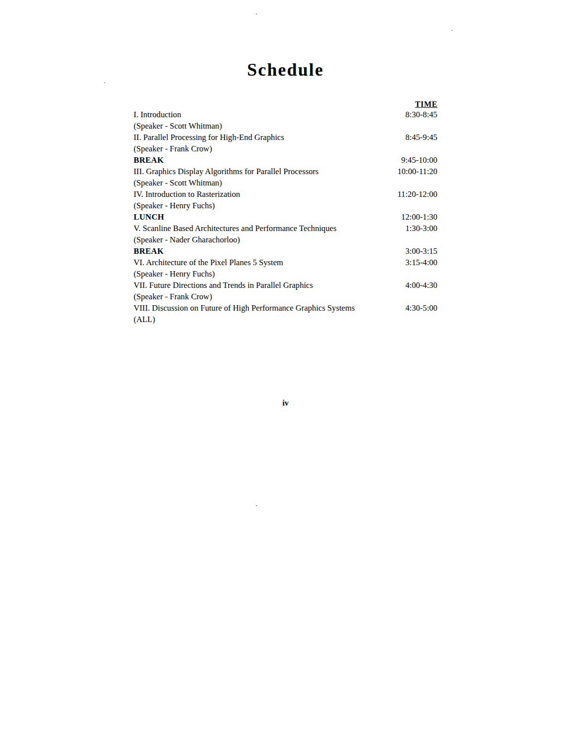. . .
Schedule
| | TIME |
| I. Introduction (Speaker - Scott Whitman) | 8:30-8:45 |
| II. Parallel Processing for High-End Graphics (Speaker - Frank Crow) | 8:45-9:45 |
| BREAK | 9:45-10:00 |
| III. Graphics Display Algorithms for Parallel Processors (Speaker - Scott Whitman) | 10:00-11:20 |
| IV. Introduction to Rasterization (Speaker - Henry Fuchs) | 11:20-12:00 |
| LUNCH | 12:00-1:30 |
| V. Scanline Based Architectures and Performance Techniques (Speaker - Nader Gharachorloo) | 1:30-3:00 |
| BREAK | 3:00-3:15 |
| VI. Architecture of the Pixel Planes 5 System (Speaker - Henry Fuchs) | 3:15-4:00 |
| VII. Future Directions and Trends in Parallel Graphics (Speaker - Frank Crow) | 4:00-4:30 |
| VIII. Discussion on Future of High Performance Graphics Systems (ALL) | 4:30-5:00 |
iv
.